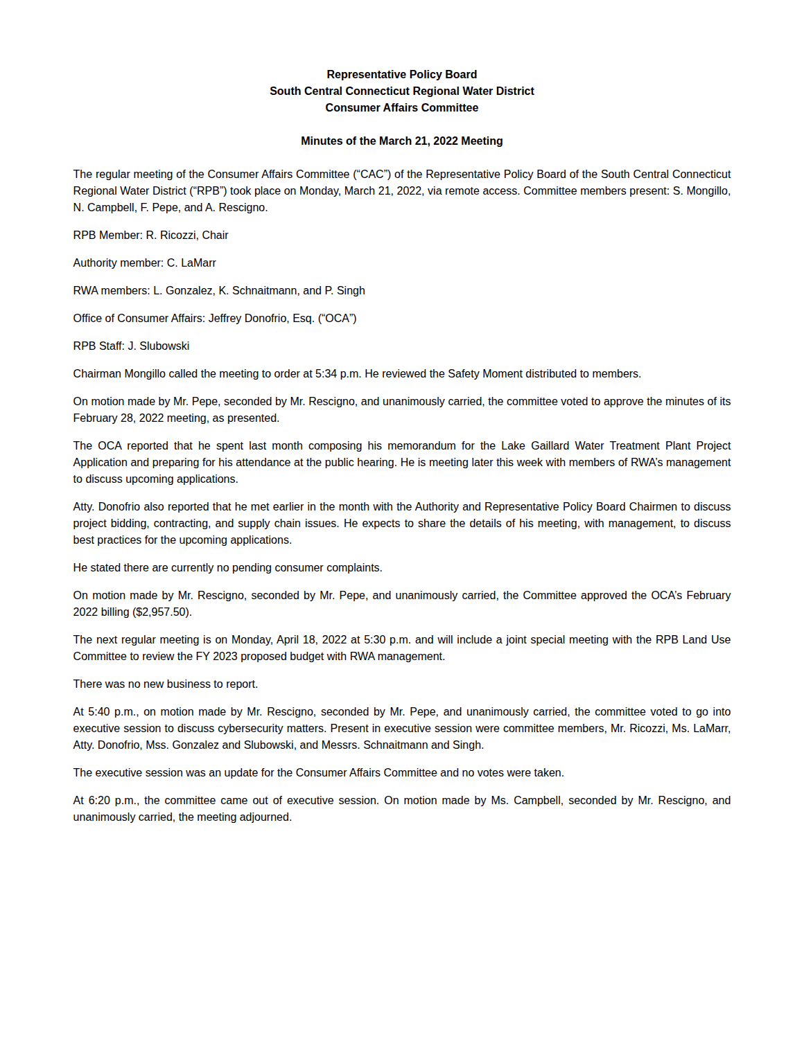Representative Policy Board
South Central Connecticut Regional Water District
Consumer Affairs Committee
Minutes of the March 21, 2022 Meeting
The regular meeting of the Consumer Affairs Committee (“CAC”) of the Representative Policy Board of the South Central Connecticut Regional Water District (“RPB”) took place on Monday, March 21, 2022, via remote access. Committee members present: S. Mongillo, N. Campbell, F. Pepe, and A. Rescigno.
RPB Member: R. Ricozzi, Chair
Authority member: C. LaMarr
RWA members: L. Gonzalez, K. Schnaitmann, and P. Singh
Office of Consumer Affairs: Jeffrey Donofrio, Esq. (“OCA”)
RPB Staff: J. Slubowski
Chairman Mongillo called the meeting to order at 5:34 p.m. He reviewed the Safety Moment distributed to members.
On motion made by Mr. Pepe, seconded by Mr. Rescigno, and unanimously carried, the committee voted to approve the minutes of its February 28, 2022 meeting, as presented.
The OCA reported that he spent last month composing his memorandum for the Lake Gaillard Water Treatment Plant Project Application and preparing for his attendance at the public hearing. He is meeting later this week with members of RWA’s management to discuss upcoming applications.
Atty. Donofrio also reported that he met earlier in the month with the Authority and Representative Policy Board Chairmen to discuss project bidding, contracting, and supply chain issues. He expects to share the details of his meeting, with management, to discuss best practices for the upcoming applications.
He stated there are currently no pending consumer complaints.
On motion made by Mr. Rescigno, seconded by Mr. Pepe, and unanimously carried, the Committee approved the OCA’s February 2022 billing ($2,957.50).
The next regular meeting is on Monday, April 18, 2022 at 5:30 p.m. and will include a joint special meeting with the RPB Land Use Committee to review the FY 2023 proposed budget with RWA management.
There was no new business to report.
At 5:40 p.m., on motion made by Mr. Rescigno, seconded by Mr. Pepe, and unanimously carried, the committee voted to go into executive session to discuss cybersecurity matters. Present in executive session were committee members, Mr. Ricozzi, Ms. LaMarr, Atty. Donofrio, Mss. Gonzalez and Slubowski, and Messrs. Schnaitmann and Singh.
The executive session was an update for the Consumer Affairs Committee and no votes were taken.
At 6:20 p.m., the committee came out of executive session. On motion made by Ms. Campbell, seconded by Mr. Rescigno, and unanimously carried, the meeting adjourned.